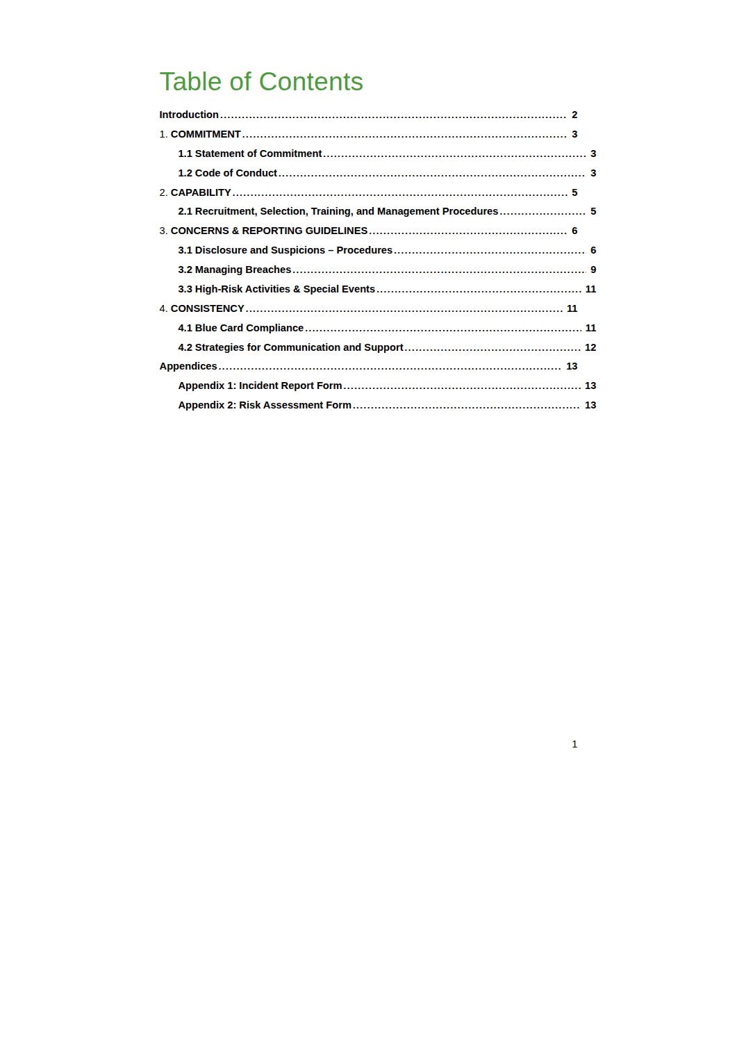Table of Contents
Introduction .................................................................................................................................. 2
1. COMMITMENT ............................................................................................................................. 3
1.1 Statement of Commitment ..................................................................................................... 3
1.2 Code of Conduct ..................................................................................................................... 3
2. CAPABILITY .................................................................................................................................... 5
2.1 Recruitment, Selection, Training, and Management Procedures .............................................. 5
3. CONCERNS & REPORTING GUIDELINES ......................................................................................... 6
3.1 Disclosure and Suspicions – Procedures .................................................................................. 6
3.2 Managing Breaches ..................................................................................................................... 9
3.3 High-Risk Activities & Special Events ....................................................................................... 11
4. CONSISTENCY ............................................................................................................................. 11
4.1 Blue Card Compliance .......................................................................................................... 11
4.2 Strategies for Communication and Support ............................................................................ 12
Appendices ..................................................................................................................................... 13
Appendix 1: Incident Report Form ............................................................................................... 13
Appendix 2: Risk Assessment Form ............................................................................................. 13
1